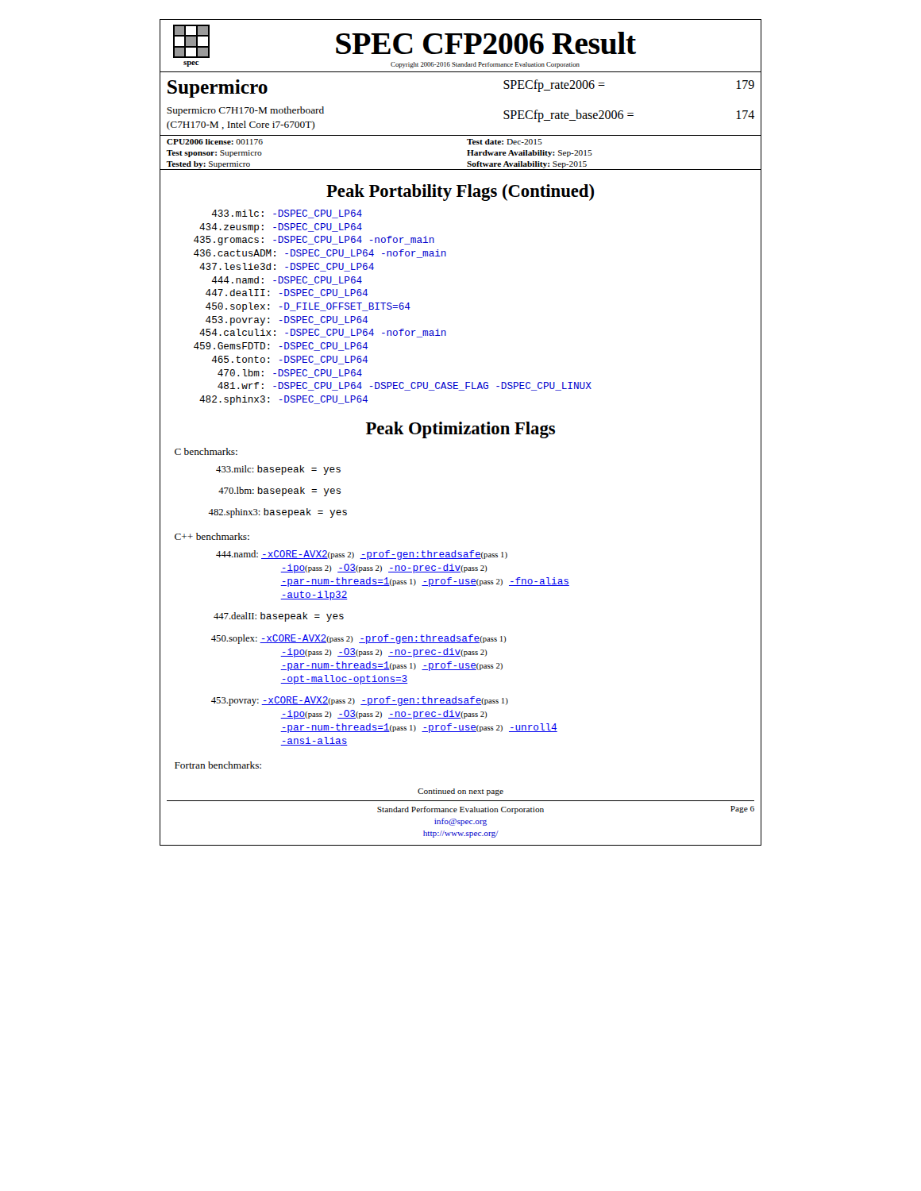spec
SPEC CFP2006 Result
Copyright 2006-2016 Standard Performance Evaluation Corporation
Supermicro
Supermicro C7H170-M motherboard
(C7H170-M , Intel Core i7-6700T)
SPECfp_rate2006 =179
SPECfp_rate_base2006 =174
| CPU2006 license: 001176 | Test date: Dec-2015 |
| Test sponsor: Supermicro | Hardware Availability: Sep-2015 |
| Tested by: Supermicro | Software Availability: Sep-2015 |
Peak Portability Flags (Continued)
433.milc: -DSPEC_CPU_LP64 434.zeusmp: -DSPEC_CPU_LP64 435.gromacs: -DSPEC_CPU_LP64 -nofor_main 436.cactusADM: -DSPEC_CPU_LP64 -nofor_main 437.leslie3d: -DSPEC_CPU_LP64 444.namd: -DSPEC_CPU_LP64 447.dealII: -DSPEC_CPU_LP64 450.soplex: -D_FILE_OFFSET_BITS=64 453.povray: -DSPEC_CPU_LP64 454.calculix: -DSPEC_CPU_LP64 -nofor_main 459.GemsFDTD: -DSPEC_CPU_LP64 465.tonto: -DSPEC_CPU_LP64 470.lbm: -DSPEC_CPU_LP64 481.wrf: -DSPEC_CPU_LP64 -DSPEC_CPU_CASE_FLAG -DSPEC_CPU_LINUX 482.sphinx3: -DSPEC_CPU_LP64
Peak Optimization Flags
C benchmarks:
433.milc: basepeak = yes
470.lbm: basepeak = yes
482.sphinx3: basepeak = yes
C++ benchmarks:
444.namd: -xCORE-AVX2(pass 2) -prof-gen:threadsafe(pass 1) -ipo(pass 2) -O3(pass 2) -no-prec-div(pass 2) -par-num-threads=1(pass 1) -prof-use(pass 2) -fno-alias -auto-ilp32
447.dealII: basepeak = yes
450.soplex: -xCORE-AVX2(pass 2) -prof-gen:threadsafe(pass 1) -ipo(pass 2) -O3(pass 2) -no-prec-div(pass 2) -par-num-threads=1(pass 1) -prof-use(pass 2) -opt-malloc-options=3
453.povray: -xCORE-AVX2(pass 2) -prof-gen:threadsafe(pass 1) -ipo(pass 2) -O3(pass 2) -no-prec-div(pass 2) -par-num-threads=1(pass 1) -prof-use(pass 2) -unroll4 -ansi-alias
Fortran benchmarks:
Continued on next page
Standard Performance Evaluation Corporation
info@spec.org
http://www.spec.org/
Page 6